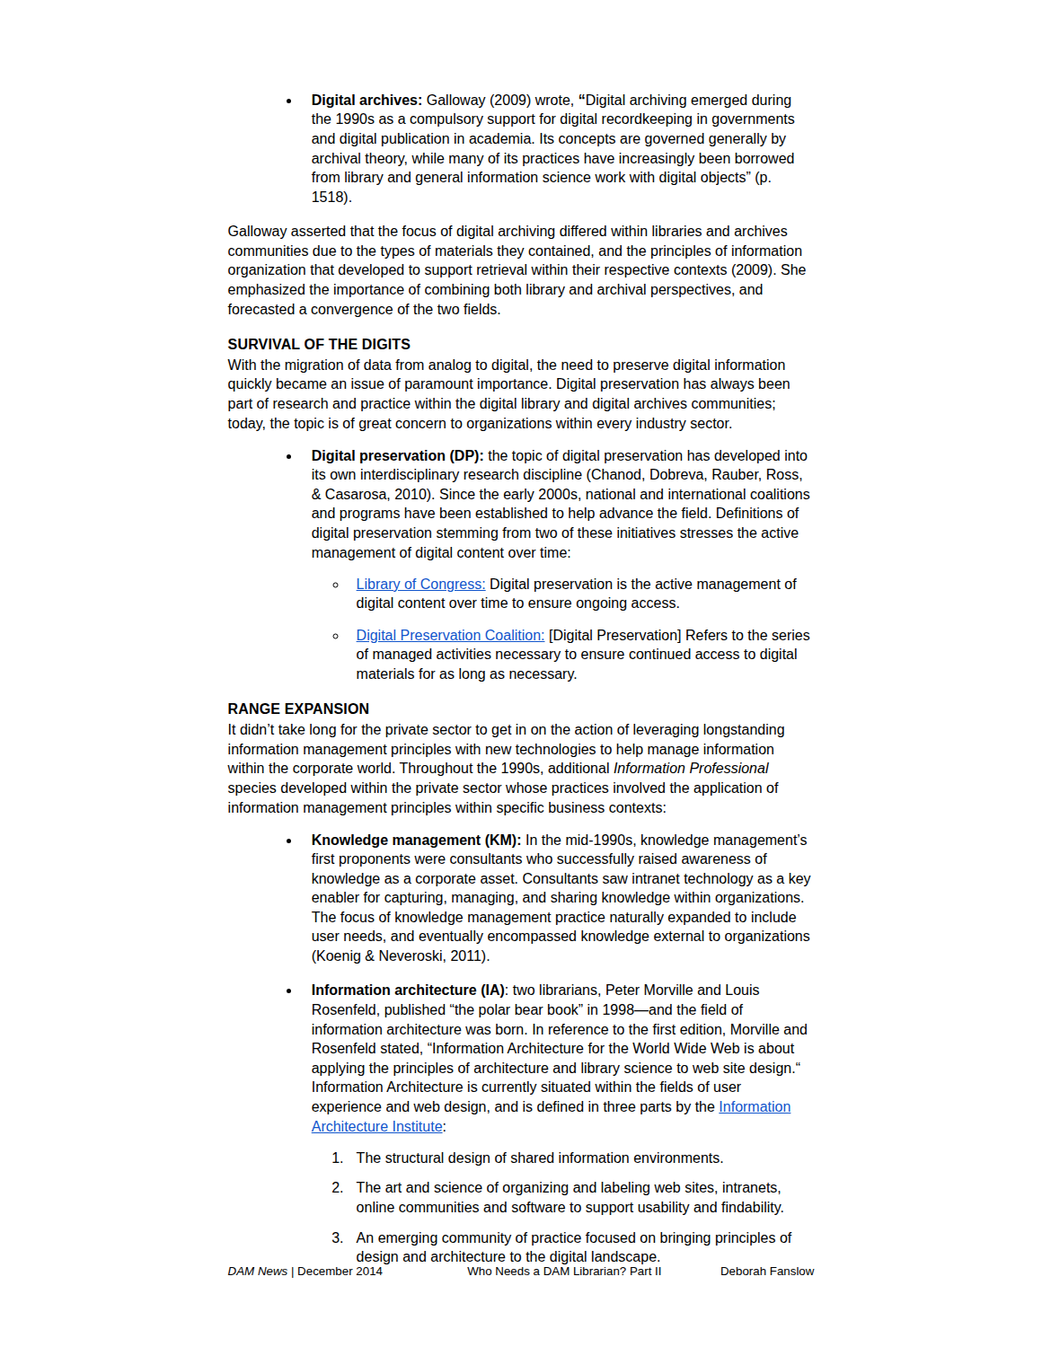Digital archives: Galloway (2009) wrote, “Digital archiving emerged during the 1990s as a compulsory support for digital recordkeeping in governments and digital publication in academia. Its concepts are governed generally by archival theory, while many of its practices have increasingly been borrowed from library and general information science work with digital objects” (p. 1518).
Galloway asserted that the focus of digital archiving differed within libraries and archives communities due to the types of materials they contained, and the principles of information organization that developed to support retrieval within their respective contexts (2009). She emphasized the importance of combining both library and archival perspectives, and forecasted a convergence of the two fields.
Survival of the Digits
With the migration of data from analog to digital, the need to preserve digital information quickly became an issue of paramount importance. Digital preservation has always been part of research and practice within the digital library and digital archives communities; today, the topic is of great concern to organizations within every industry sector.
Digital preservation (DP): the topic of digital preservation has developed into its own interdisciplinary research discipline (Chanod, Dobreva, Rauber, Ross, & Casarosa, 2010). Since the early 2000s, national and international coalitions and programs have been established to help advance the field. Definitions of digital preservation stemming from two of these initiatives stresses the active management of digital content over time:
Library of Congress: Digital preservation is the active management of digital content over time to ensure ongoing access.
Digital Preservation Coalition: [Digital Preservation] Refers to the series of managed activities necessary to ensure continued access to digital materials for as long as necessary.
Range Expansion
It didn’t take long for the private sector to get in on the action of leveraging longstanding information management principles with new technologies to help manage information within the corporate world. Throughout the 1990s, additional Information Professional species developed within the private sector whose practices involved the application of information management principles within specific business contexts:
Knowledge management (KM): In the mid-1990s, knowledge management’s first proponents were consultants who successfully raised awareness of knowledge as a corporate asset. Consultants saw intranet technology as a key enabler for capturing, managing, and sharing knowledge within organizations. The focus of knowledge management practice naturally expanded to include user needs, and eventually encompassed knowledge external to organizations (Koenig & Neveroski, 2011).
Information architecture (IA): two librarians, Peter Morville and Louis Rosenfeld, published “the polar bear book” in 1998—and the field of information architecture was born. In reference to the first edition, Morville and Rosenfeld stated, “Information Architecture for the World Wide Web is about applying the principles of architecture and library science to web site design.“ Information Architecture is currently situated within the fields of user experience and web design, and is defined in three parts by the Information Architecture Institute:
The structural design of shared information environments.
The art and science of organizing and labeling web sites, intranets, online communities and software to support usability and findability.
An emerging community of practice focused on bringing principles of design and architecture to the digital landscape.
DAM News | December 2014 Who Needs a DAM Librarian? Part II Deborah Fanslow